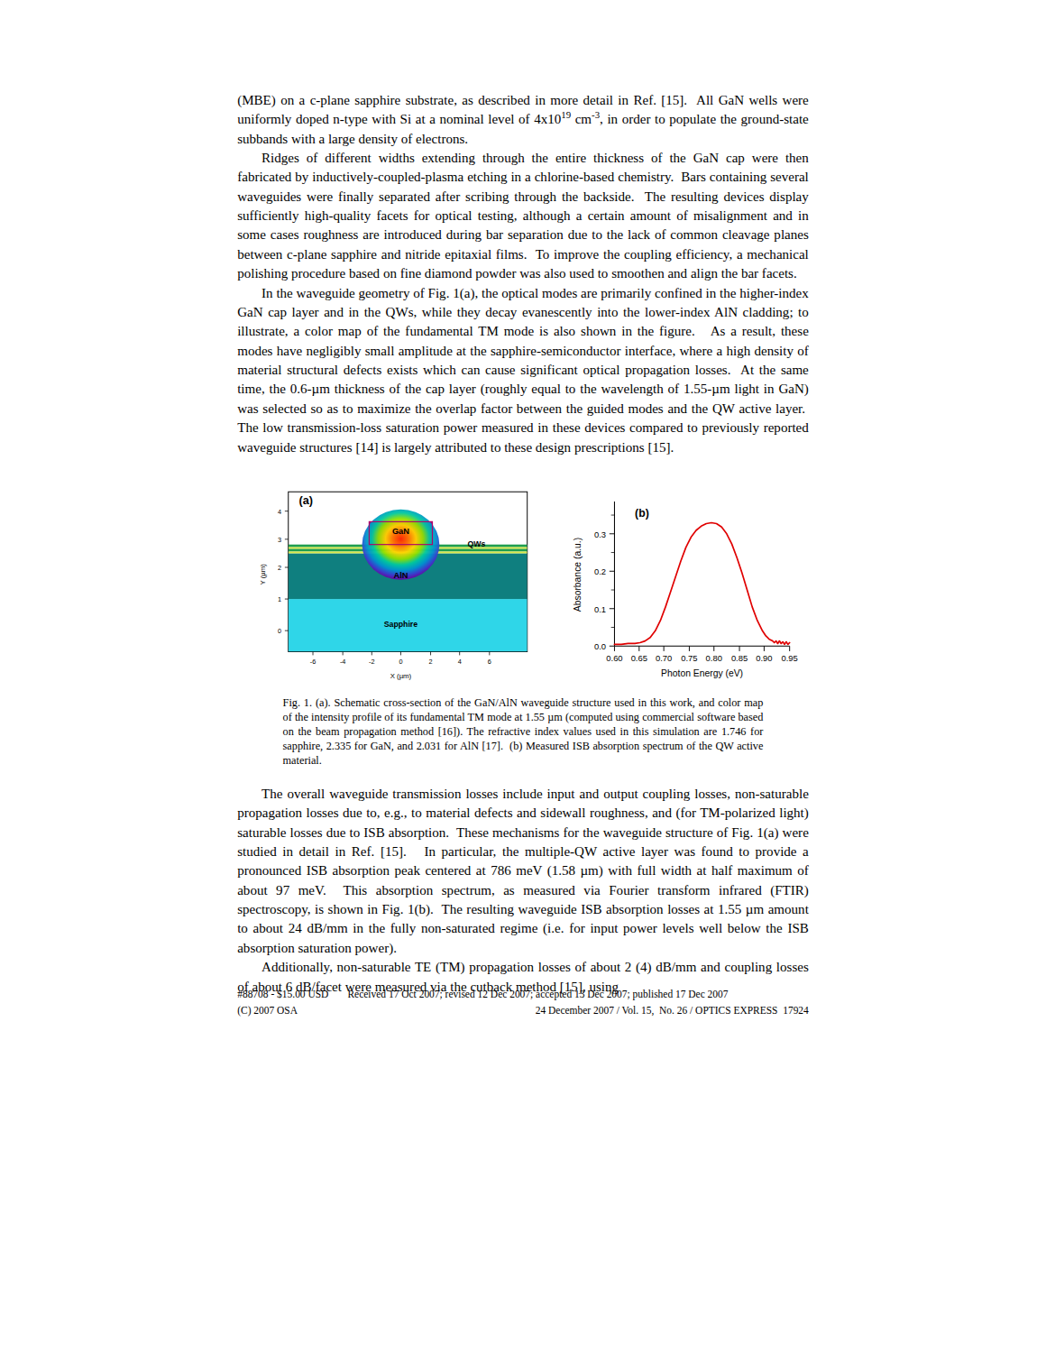(MBE) on a c-plane sapphire substrate, as described in more detail in Ref. [15]. All GaN wells were uniformly doped n-type with Si at a nominal level of 4x1019 cm-3, in order to populate the ground-state subbands with a large density of electrons.
Ridges of different widths extending through the entire thickness of the GaN cap were then fabricated by inductively-coupled-plasma etching in a chlorine-based chemistry. Bars containing several waveguides were finally separated after scribing through the backside. The resulting devices display sufficiently high-quality facets for optical testing, although a certain amount of misalignment and in some cases roughness are introduced during bar separation due to the lack of common cleavage planes between c-plane sapphire and nitride epitaxial films. To improve the coupling efficiency, a mechanical polishing procedure based on fine diamond powder was also used to smoothen and align the bar facets.
In the waveguide geometry of Fig. 1(a), the optical modes are primarily confined in the higher-index GaN cap layer and in the QWs, while they decay evanescently into the lower-index AlN cladding; to illustrate, a color map of the fundamental TM mode is also shown in the figure. As a result, these modes have negligibly small amplitude at the sapphire-semiconductor interface, where a high density of material structural defects exists which can cause significant optical propagation losses. At the same time, the 0.6-µm thickness of the cap layer (roughly equal to the wavelength of 1.55-µm light in GaN) was selected so as to maximize the overlap factor between the guided modes and the QW active layer. The low transmission-loss saturation power measured in these devices compared to previously reported waveguide structures [14] is largely attributed to these design prescriptions [15].
(a) GaN QWs AlN Sapphire 4 3 2 1 0 Y (µm) -6 -4 -2 0 2 4 6 X (µm)
0.0 0.1 0.2 0.3 Absorbance (a.u.) 0.60 0.65 0.70 0.75 0.80 0.85 0.90 0.95 Photon Energy (eV) (b)
Fig. 1. (a). Schematic cross-section of the GaN/AlN waveguide structure used in this work, and color map of the intensity profile of its fundamental TM mode at 1.55 µm (computed using commercial software based on the beam propagation method [16]). The refractive index values used in this simulation are 1.746 for sapphire, 2.335 for GaN, and 2.031 for AlN [17]. (b) Measured ISB absorption spectrum of the QW active material.
The overall waveguide transmission losses include input and output coupling losses, non-saturable propagation losses due to, e.g., to material defects and sidewall roughness, and (for TM-polarized light) saturable losses due to ISB absorption. These mechanisms for the waveguide structure of Fig. 1(a) were studied in detail in Ref. [15]. In particular, the multiple-QW active layer was found to provide a pronounced ISB absorption peak centered at 786 meV (1.58 µm) with full width at half maximum of about 97 meV. This absorption spectrum, as measured via Fourier transform infrared (FTIR) spectroscopy, is shown in Fig. 1(b). The resulting waveguide ISB absorption losses at 1.55 µm amount to about 24 dB/mm in the fully non-saturated regime (i.e. for input power levels well below the ISB absorption saturation power).
Additionally, non-saturable TE (TM) propagation losses of about 2 (4) dB/mm and coupling losses of about 6 dB/facet were measured via the cutback method [15], using
#88708 - $15.00 USD Received 17 Oct 2007; revised 12 Dec 2007; accepted 13 Dec 2007; published 17 Dec 2007
(C) 2007 OSA 24 December 2007 / Vol. 15, No. 26 / OPTICS EXPRESS 17924